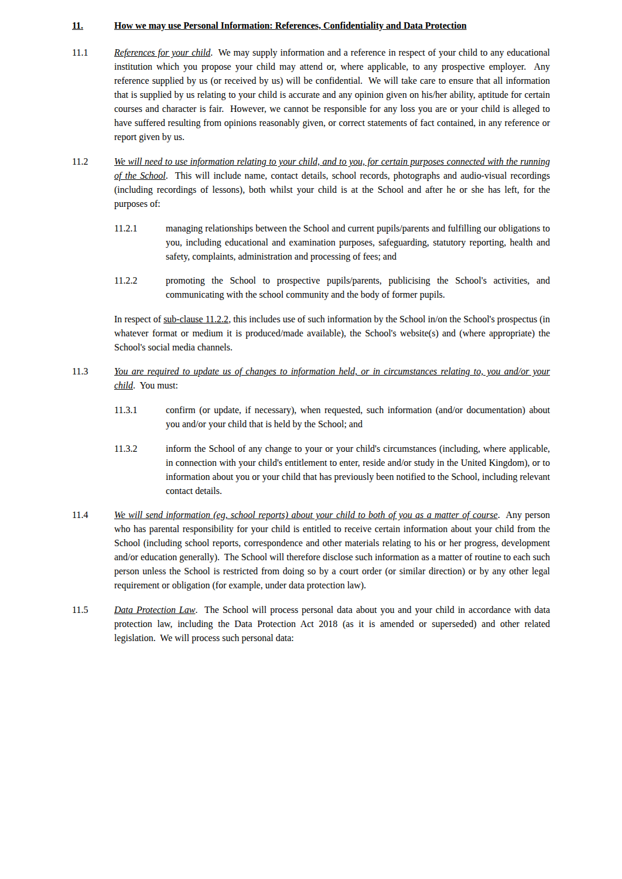11. How we may use Personal Information: References, Confidentiality and Data Protection
11.1
References for your child. We may supply information and a reference in respect of your child to any educational institution which you propose your child may attend or, where applicable, to any prospective employer. Any reference supplied by us (or received by us) will be confidential. We will take care to ensure that all information that is supplied by us relating to your child is accurate and any opinion given on his/her ability, aptitude for certain courses and character is fair. However, we cannot be responsible for any loss you are or your child is alleged to have suffered resulting from opinions reasonably given, or correct statements of fact contained, in any reference or report given by us.
11.2
We will need to use information relating to your child, and to you, for certain purposes connected with the running of the School. This will include name, contact details, school records, photographs and audio-visual recordings (including recordings of lessons), both whilst your child is at the School and after he or she has left, for the purposes of:
11.2.1
managing relationships between the School and current pupils/parents and fulfilling our obligations to you, including educational and examination purposes, safeguarding, statutory reporting, health and safety, complaints, administration and processing of fees; and
11.2.2
promoting the School to prospective pupils/parents, publicising the School's activities, and communicating with the school community and the body of former pupils.
In respect of sub-clause 11.2.2, this includes use of such information by the School in/on the School's prospectus (in whatever format or medium it is produced/made available), the School's website(s) and (where appropriate) the School's social media channels.
11.3
You are required to update us of changes to information held, or in circumstances relating to, you and/or your child. You must:
11.3.1
confirm (or update, if necessary), when requested, such information (and/or documentation) about you and/or your child that is held by the School; and
11.3.2
inform the School of any change to your or your child's circumstances (including, where applicable, in connection with your child's entitlement to enter, reside and/or study in the United Kingdom), or to information about you or your child that has previously been notified to the School, including relevant contact details.
11.4
We will send information (eg, school reports) about your child to both of you as a matter of course. Any person who has parental responsibility for your child is entitled to receive certain information about your child from the School (including school reports, correspondence and other materials relating to his or her progress, development and/or education generally). The School will therefore disclose such information as a matter of routine to each such person unless the School is restricted from doing so by a court order (or similar direction) or by any other legal requirement or obligation (for example, under data protection law).
11.5
Data Protection Law. The School will process personal data about you and your child in accordance with data protection law, including the Data Protection Act 2018 (as it is amended or superseded) and other related legislation. We will process such personal data: